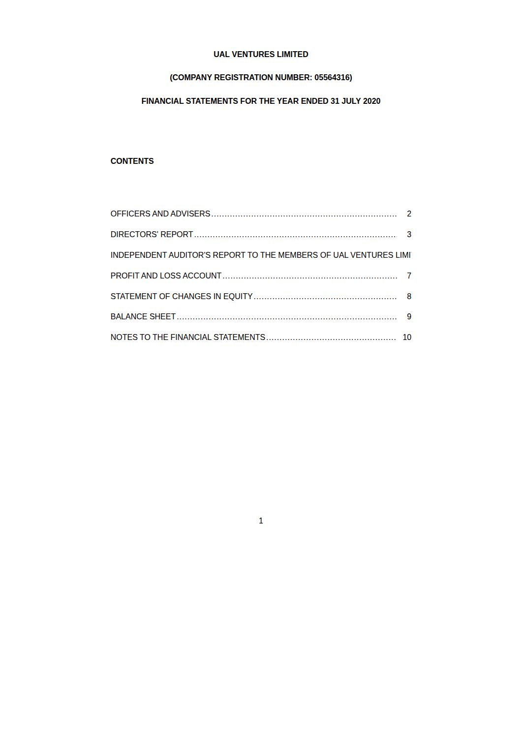UAL VENTURES LIMITED
(COMPANY REGISTRATION NUMBER: 05564316)
FINANCIAL STATEMENTS FOR THE YEAR ENDED 31 JULY 2020
CONTENTS
OFFICERS AND ADVISERS .................................................................................................................................. 2
DIRECTORS' REPORT ....................................................................................................................................... 3
INDEPENDENT AUDITOR'S REPORT TO THE MEMBERS OF UAL VENTURES LIMITED .............................. 5
PROFIT AND LOSS ACCOUNT ......................................................................................................................... 7
STATEMENT OF CHANGES IN EQUITY ........................................................................................................... 8
BALANCE SHEET ............................................................................................................................................. 9
NOTES TO THE FINANCIAL STATEMENTS .................................................................................................. 10
1